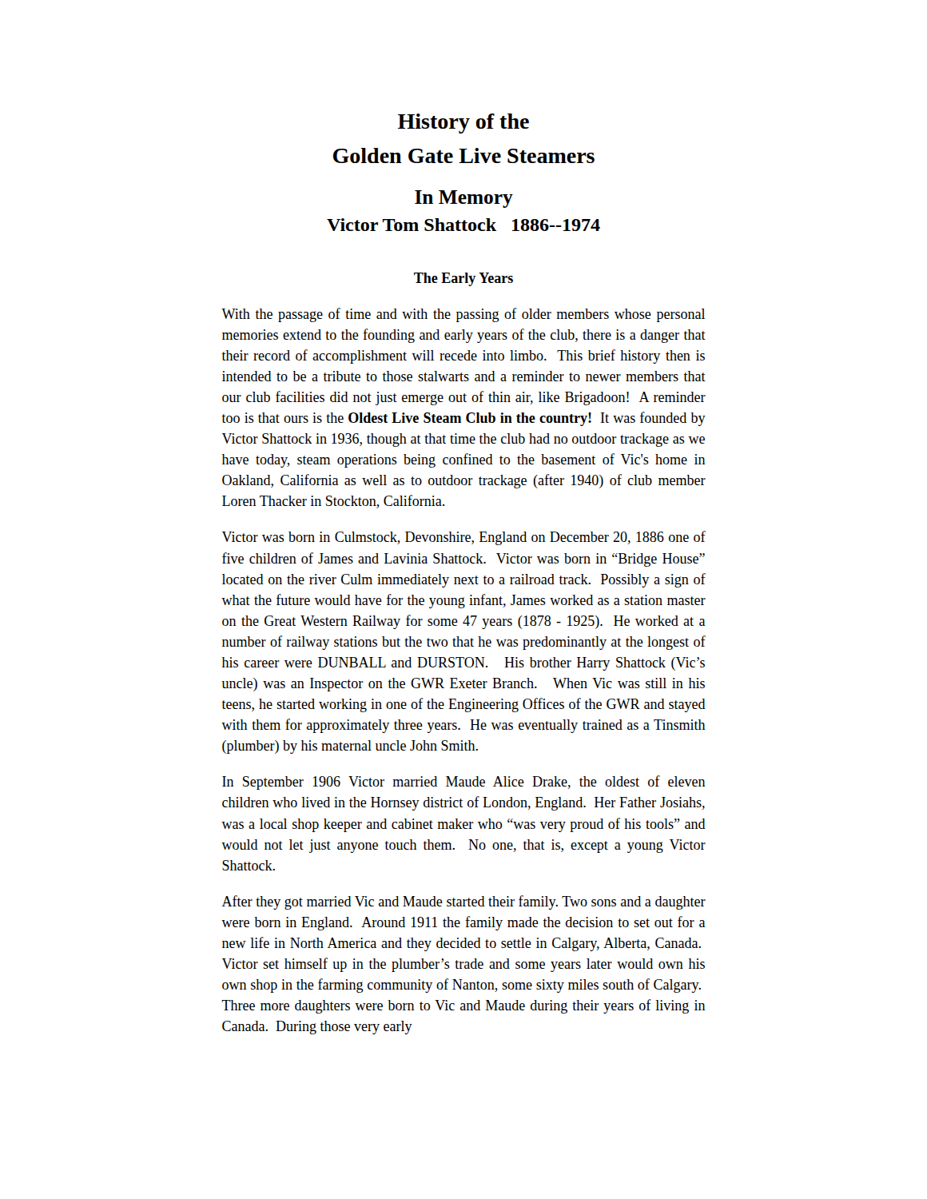History of the
Golden Gate Live Steamers
In Memory
Victor Tom Shattock 1886--1974
The Early Years
With the passage of time and with the passing of older members whose personal memories extend to the founding and early years of the club, there is a danger that their record of accomplishment will recede into limbo. This brief history then is intended to be a tribute to those stalwarts and a reminder to newer members that our club facilities did not just emerge out of thin air, like Brigadoon! A reminder too is that ours is the Oldest Live Steam Club in the country! It was founded by Victor Shattock in 1936, though at that time the club had no outdoor trackage as we have today, steam operations being confined to the basement of Vic's home in Oakland, California as well as to outdoor trackage (after 1940) of club member Loren Thacker in Stockton, California.
Victor was born in Culmstock, Devonshire, England on December 20, 1886 one of five children of James and Lavinia Shattock. Victor was born in “Bridge House” located on the river Culm immediately next to a railroad track. Possibly a sign of what the future would have for the young infant, James worked as a station master on the Great Western Railway for some 47 years (1878 - 1925). He worked at a number of railway stations but the two that he was predominantly at the longest of his career were DUNBALL and DURSTON. His brother Harry Shattock (Vic’s uncle) was an Inspector on the GWR Exeter Branch. When Vic was still in his teens, he started working in one of the Engineering Offices of the GWR and stayed with them for approximately three years. He was eventually trained as a Tinsmith (plumber) by his maternal uncle John Smith.
In September 1906 Victor married Maude Alice Drake, the oldest of eleven children who lived in the Hornsey district of London, England. Her Father Josiahs, was a local shop keeper and cabinet maker who “was very proud of his tools” and would not let just anyone touch them. No one, that is, except a young Victor Shattock.
After they got married Vic and Maude started their family. Two sons and a daughter were born in England. Around 1911 the family made the decision to set out for a new life in North America and they decided to settle in Calgary, Alberta, Canada. Victor set himself up in the plumber’s trade and some years later would own his own shop in the farming community of Nanton, some sixty miles south of Calgary. Three more daughters were born to Vic and Maude during their years of living in Canada. During those very early